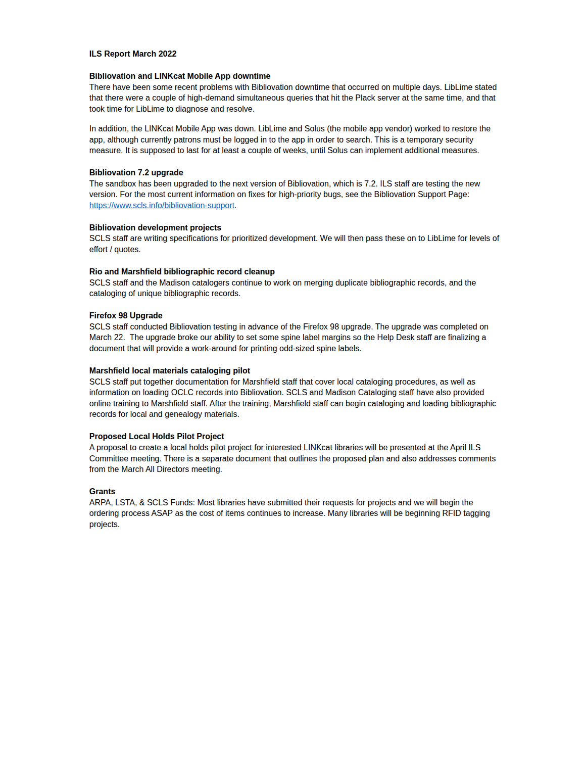ILS Report March 2022
Bibliovation and LINKcat Mobile App downtime
There have been some recent problems with Bibliovation downtime that occurred on multiple days. LibLime stated that there were a couple of high-demand simultaneous queries that hit the Plack server at the same time, and that took time for LibLime to diagnose and resolve.
In addition, the LINKcat Mobile App was down. LibLime and Solus (the mobile app vendor) worked to restore the app, although currently patrons must be logged in to the app in order to search. This is a temporary security measure. It is supposed to last for at least a couple of weeks, until Solus can implement additional measures.
Bibliovation 7.2 upgrade
The sandbox has been upgraded to the next version of Bibliovation, which is 7.2. ILS staff are testing the new version. For the most current information on fixes for high-priority bugs, see the Bibliovation Support Page: https://www.scls.info/bibliovation-support.
Bibliovation development projects
SCLS staff are writing specifications for prioritized development. We will then pass these on to LibLime for levels of effort / quotes.
Rio and Marshfield bibliographic record cleanup
SCLS staff and the Madison catalogers continue to work on merging duplicate bibliographic records, and the cataloging of unique bibliographic records.
Firefox 98 Upgrade
SCLS staff conducted Bibliovation testing in advance of the Firefox 98 upgrade. The upgrade was completed on March 22. The upgrade broke our ability to set some spine label margins so the Help Desk staff are finalizing a document that will provide a work-around for printing odd-sized spine labels.
Marshfield local materials cataloging pilot
SCLS staff put together documentation for Marshfield staff that cover local cataloging procedures, as well as information on loading OCLC records into Bibliovation. SCLS and Madison Cataloging staff have also provided online training to Marshfield staff. After the training, Marshfield staff can begin cataloging and loading bibliographic records for local and genealogy materials.
Proposed Local Holds Pilot Project
A proposal to create a local holds pilot project for interested LINKcat libraries will be presented at the April ILS Committee meeting. There is a separate document that outlines the proposed plan and also addresses comments from the March All Directors meeting.
Grants
ARPA, LSTA, & SCLS Funds: Most libraries have submitted their requests for projects and we will begin the ordering process ASAP as the cost of items continues to increase. Many libraries will be beginning RFID tagging projects.